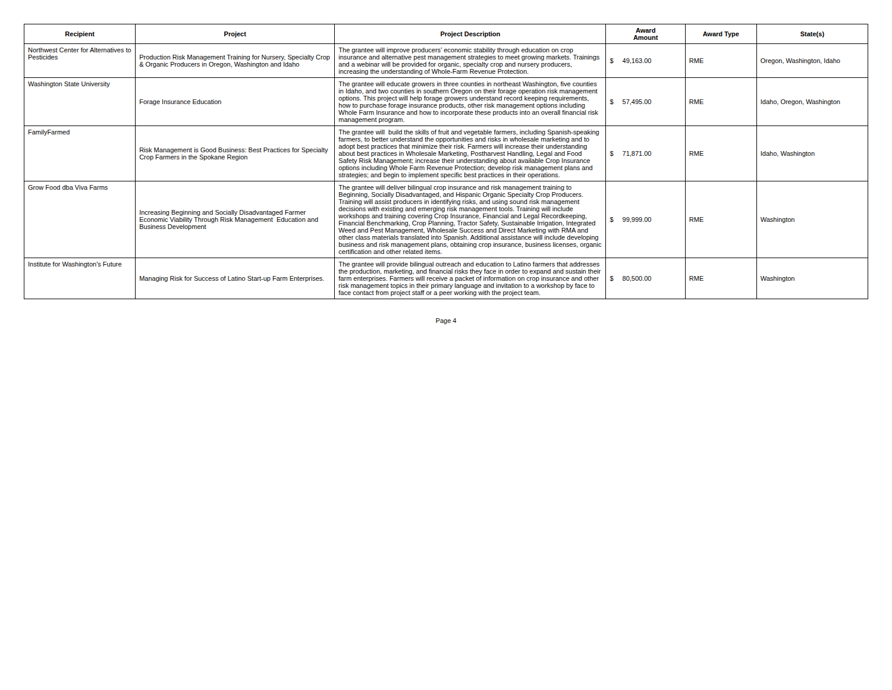| Recipient | Project | Project Description | Award Amount | Award Type | State(s) |
| --- | --- | --- | --- | --- | --- |
| Northwest Center for Alternatives to Pesticides | Production Risk Management Training for Nursery, Specialty Crop & Organic Producers in Oregon, Washington and Idaho | The grantee will improve producers’ economic stability through education on crop insurance and alternative pest management strategies to meet growing markets. Trainings and a webinar will be provided for organic, specialty crop and nursery producers, increasing the understanding of Whole-Farm Revenue Protection. | $ 49,163.00 | RME | Oregon, Washington, Idaho |
| Washington State University | Forage Insurance Education | The grantee will educate growers in three counties in northeast Washington, five counties in Idaho, and two counties in southern Oregon on their forage operation risk management options. This project will help forage growers understand record keeping requirements, how to purchase forage insurance products, other risk management options including Whole Farm Insurance and how to incorporate these products into an overall financial risk management program. | $ 57,495.00 | RME | Idaho, Oregon, Washington |
| FamilyFarmed | Risk Management is Good Business: Best Practices for Specialty Crop Farmers in the Spokane Region | The grantee will build the skills of fruit and vegetable farmers, including Spanish-speaking farmers, to better understand the opportunities and risks in wholesale marketing and to adopt best practices that minimize their risk. Farmers will increase their understanding about best practices in Wholesale Marketing, Postharvest Handling, Legal and Food Safety Risk Management; increase their understanding about available Crop Insurance options including Whole Farm Revenue Protection; develop risk management plans and strategies; and begin to implement specific best practices in their operations. | $ 71,871.00 | RME | Idaho, Washington |
| Grow Food dba Viva Farms | Increasing Beginning and Socially Disadvantaged Farmer Economic Viability Through Risk Management Education and Business Development | The grantee will deliver bilingual crop insurance and risk management training to Beginning, Socially Disadvantaged, and Hispanic Organic Specialty Crop Producers. Training will assist producers in identifying risks, and using sound risk management decisions with existing and emerging risk management tools. Training will include workshops and training covering Crop Insurance, Financial and Legal Recordkeeping, Financial Benchmarking, Crop Planning, Tractor Safety, Sustainable Irrigation, Integrated Weed and Pest Management, Wholesale Success and Direct Marketing with RMA and other class materials translated into Spanish. Additional assistance will include developing business and risk management plans, obtaining crop insurance, business licenses, organic certification and other related items. | $ 99,999.00 | RME | Washington |
| Institute for Washington's Future | Managing Risk for Success of Latino Start-up Farm Enterprises. | The grantee will provide bilingual outreach and education to Latino farmers that addresses the production, marketing, and financial risks they face in order to expand and sustain their farm enterprises. Farmers will receive a packet of information on crop insurance and other risk management topics in their primary language and invitation to a workshop by face to face contact from project staff or a peer working with the project team. | $ 80,500.00 | RME | Washington |
Page 4